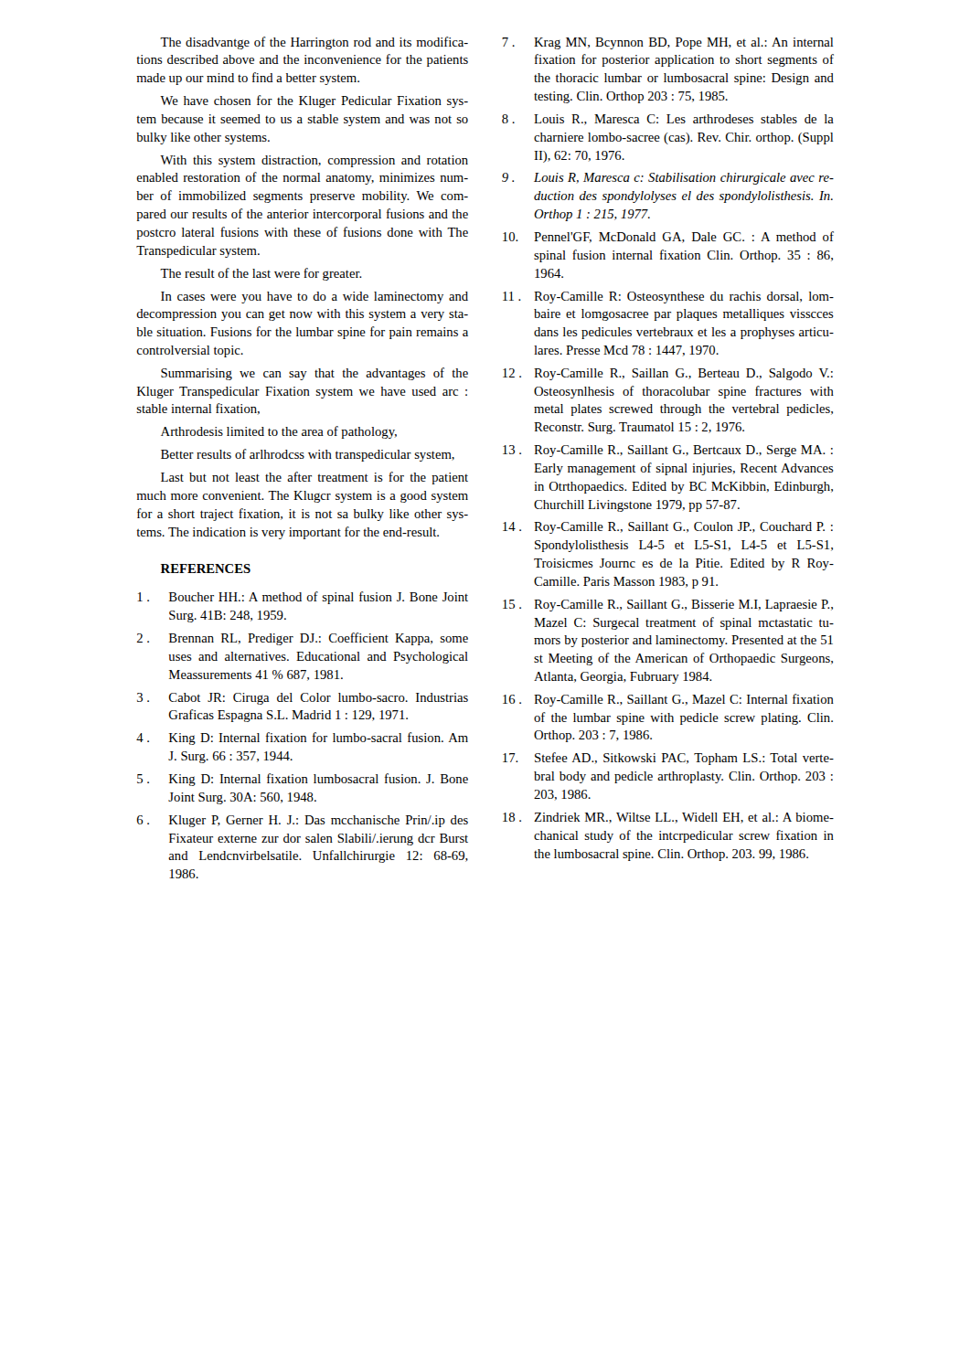The disadvantge of the Harrington rod and its modifications described above and the inconvenience for the patients made up our mind to find a better system.
We have chosen for the Kluger Pedicular Fixation system because it seemed to us a stable system and was not so bulky like other systems.
With this system distraction, compression and rotation enabled restoration of the normal anatomy, minimizes number of immobilized segments preserve mobility. We compared our results of the anterior intercorporal fusions and the postcro lateral fusions with these of fusions done with The Transpedicular system.
The result of the last were for greater.
In cases were you have to do a wide laminectomy and decompression you can get now with this system a very stable situation. Fusions for the lumbar spine for pain remains a controlversial topic.
Summarising we can say that the advantages of the Kluger Transpedicular Fixation system we have used arc : stable internal fixation,
Arthrodesis limited to the area of pathology,
Better results of arlhrodcss with transpedicular system,
Last but not least the after treatment is for the patient much more convenient. The Klugcr system is a good system for a short traject fixation, it is not sa bulky like other systems. The indication is very important for the end-result.
REFERENCES
1 . Boucher HH.: A method of spinal fusion J. Bone Joint Surg. 41B: 248, 1959.
2 . Brennan RL, Prediger DJ.: Coefficient Kappa, some uses and alternatives. Educational and Psychological Meassurements 41 % 687, 1981.
3 . Cabot JR: Ciruga del Color lumbo-sacro. Industrias Graficas Espagna S.L. Madrid 1 : 129, 1971.
4 . King D: Internal fixation for lumbo-sacral fusion. Am J. Surg. 66 : 357, 1944.
5 . King D: Internal fixation lumbosacral fusion. J. Bone Joint Surg. 30A: 560, 1948.
6 . Kluger P, Gerner H. J.: Das mcchanische Prin/.ip des Fixateur externe zur dor salen Slabili/.ierung dcr Burst and Lendcnvirbelsatile. Unfallchirurgie 12: 68-69, 1986.
7 . Krag MN, Bcynnon BD, Pope MH, et al.: An internal fixation for posterior application to short segments of the thoracic lumbar or lumbosacral spine: Design and testing. Clin. Orthop 203 : 75, 1985.
8 . Louis R., Maresca C: Les arthrodeses stables de la charniere lombo-sacree (cas). Rev. Chir. orthop. (Suppl II), 62: 70, 1976.
9 . Louis R, Maresca c: Stabilisation chirurgicale avec reduction des spondylolyses el des spondylolisthesis. In. Orthop 1 : 215, 1977.
10. Pennel'GF, McDonald GA, Dale GC. : A method of spinal fusion internal fixation Clin. Orthop. 35 : 86, 1964.
11 . Roy-Camille R: Osteosynthese du rachis dorsal, lombaire et lomgosacree par plaques metalliques visscces dans les pedicules vertebraux et les a prophyses articulares. Presse Mcd 78 : 1447, 1970.
12 . Roy-Camille R., Saillan G., Berteau D., Salgodo V.: Osteosynlhesis of thoracolubar spine fractures with metal plates screwed through the vertebral pedicles, Reconstr. Surg. Traumatol 15 : 2, 1976.
13 . Roy-Camille R., Saillant G., Bertcaux D., Serge MA. : Early management of sipnal injuries, Recent Advances in Otrthopaedics. Edited by BC McKibbin, Edinburgh, Churchill Livingstone 1979, pp 57-87.
14 . Roy-Camille R., Saillant G., Coulon JP., Couchard P. : Spondylolisthesis L4-5 et L5-S1, L4-5 et L5-S1, Troisicmes Journc es de la Pitie. Edited by R Roy-Camille. Paris Masson 1983, p 91.
15 . Roy-Camille R., Saillant G., Bisserie M.I, Lapraesie P., Mazel C: Surgecal treatment of spinal mctastatic tumors by posterior and laminectomy. Presented at the 51 st Meeting of the American of Orthopaedic Surgeons, Atlanta, Georgia, Fubruary 1984.
16 . Roy-Camille R., Saillant G., Mazel C: Internal fixation of the lumbar spine with pedicle screw plating. Clin. Orthop. 203 : 7, 1986.
17. Stefee AD., Sitkowski PAC, Topham LS.: Total vertebral body and pedicle arthroplasty. Clin. Orthop. 203 : 203, 1986.
18 . Zindriek MR., Wiltse LL., Widell EH, et al.: A biomechanical study of the intcrpedicular screw fixation in the lumbosacral spine. Clin. Orthop. 203. 99, 1986.